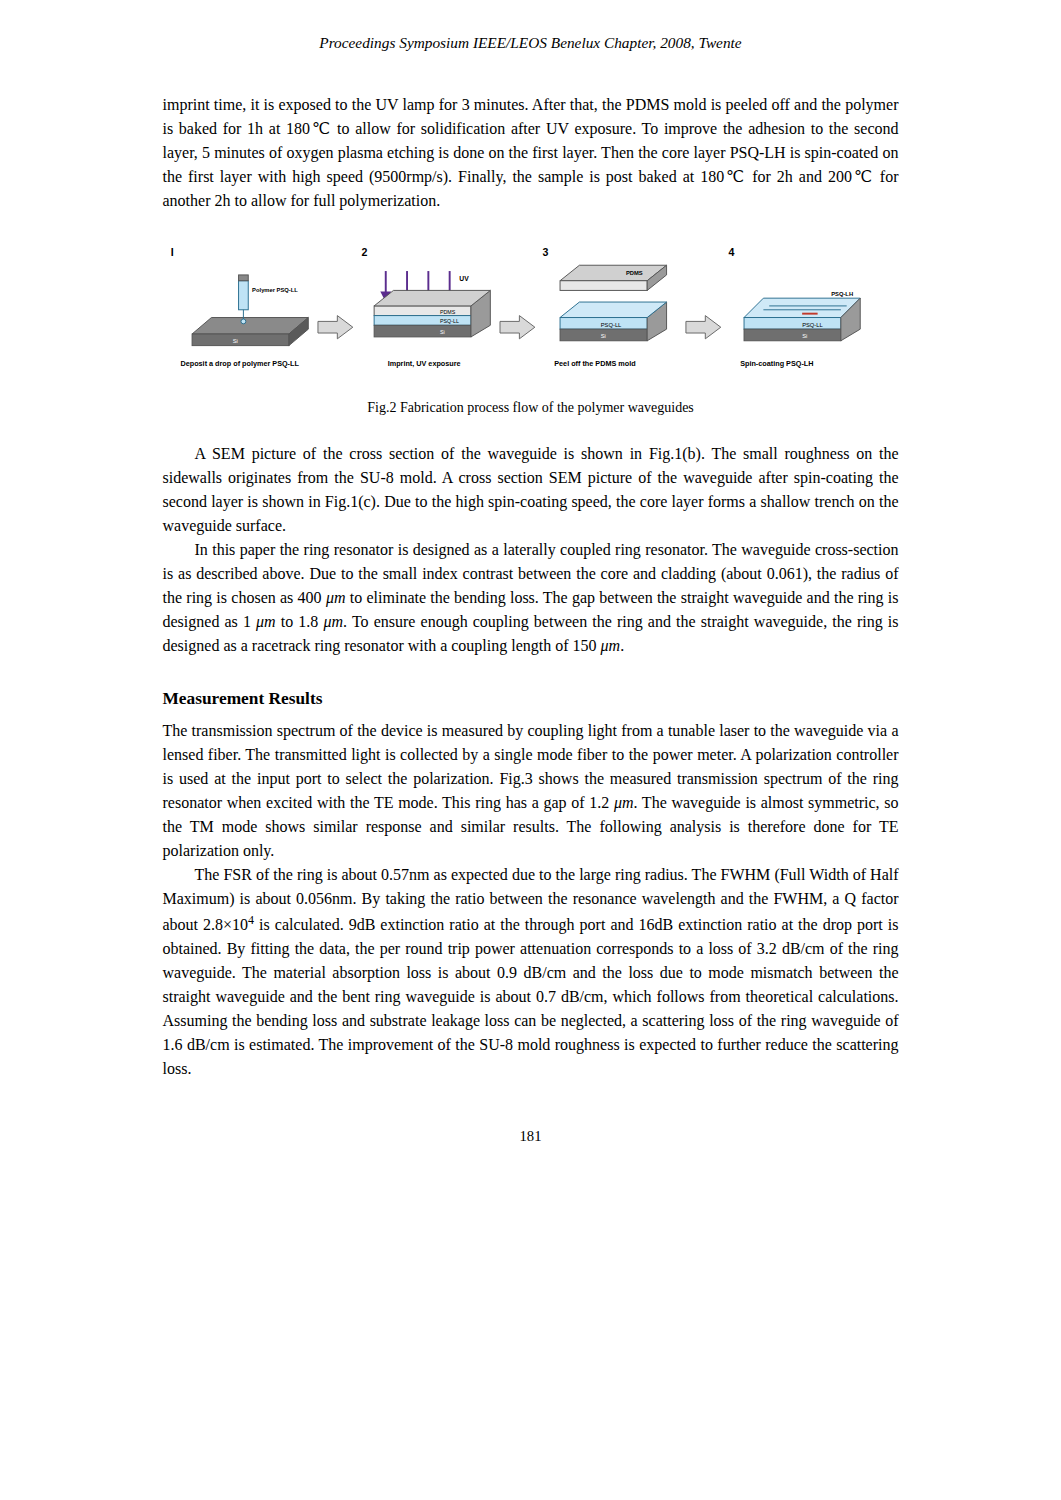Proceedings Symposium IEEE/LEOS Benelux Chapter, 2008, Twente
imprint time, it is exposed to the UV lamp for 3 minutes. After that, the PDMS mold is peeled off and the polymer is baked for 1h at 180℃ to allow for solidification after UV exposure. To improve the adhesion to the second layer, 5 minutes of oxygen plasma etching is done on the first layer. Then the core layer PSQ-LH is spin-coated on the first layer with high speed (9500rmp/s). Finally, the sample is post baked at 180℃ for 2h and 200℃ for another 2h to allow for full polymerization.
I Si Polymer PSQ-LL Deposit a drop of polymer PSQ-LL 2 UV PDMS PSQ-LL Si Imprint, UV exposure 3 PDMS PSQ-LL Si Peel off the PDMS mold 4 PSQ-LH PSQ-LL Si Spin-coating PSQ-LH
Fig.2 Fabrication process flow of the polymer waveguides
A SEM picture of the cross section of the waveguide is shown in Fig.1(b). The small roughness on the sidewalls originates from the SU-8 mold. A cross section SEM picture of the waveguide after spin-coating the second layer is shown in Fig.1(c). Due to the high spin-coating speed, the core layer forms a shallow trench on the waveguide surface.
In this paper the ring resonator is designed as a laterally coupled ring resonator. The waveguide cross-section is as described above. Due to the small index contrast between the core and cladding (about 0.061), the radius of the ring is chosen as 400 μm to eliminate the bending loss. The gap between the straight waveguide and the ring is designed as 1 μm to 1.8 μm. To ensure enough coupling between the ring and the straight waveguide, the ring is designed as a racetrack ring resonator with a coupling length of 150 μm.
Measurement Results
The transmission spectrum of the device is measured by coupling light from a tunable laser to the waveguide via a lensed fiber. The transmitted light is collected by a single mode fiber to the power meter. A polarization controller is used at the input port to select the polarization. Fig.3 shows the measured transmission spectrum of the ring resonator when excited with the TE mode. This ring has a gap of 1.2 μm. The waveguide is almost symmetric, so the TM mode shows similar response and similar results. The following analysis is therefore done for TE polarization only.
The FSR of the ring is about 0.57nm as expected due to the large ring radius. The FWHM (Full Width of Half Maximum) is about 0.056nm. By taking the ratio between the resonance wavelength and the FWHM, a Q factor about 2.8×104 is calculated. 9dB extinction ratio at the through port and 16dB extinction ratio at the drop port is obtained. By fitting the data, the per round trip power attenuation corresponds to a loss of 3.2 dB/cm of the ring waveguide. The material absorption loss is about 0.9 dB/cm and the loss due to mode mismatch between the straight waveguide and the bent ring waveguide is about 0.7 dB/cm, which follows from theoretical calculations. Assuming the bending loss and substrate leakage loss can be neglected, a scattering loss of the ring waveguide of 1.6 dB/cm is estimated. The improvement of the SU-8 mold roughness is expected to further reduce the scattering loss.
181